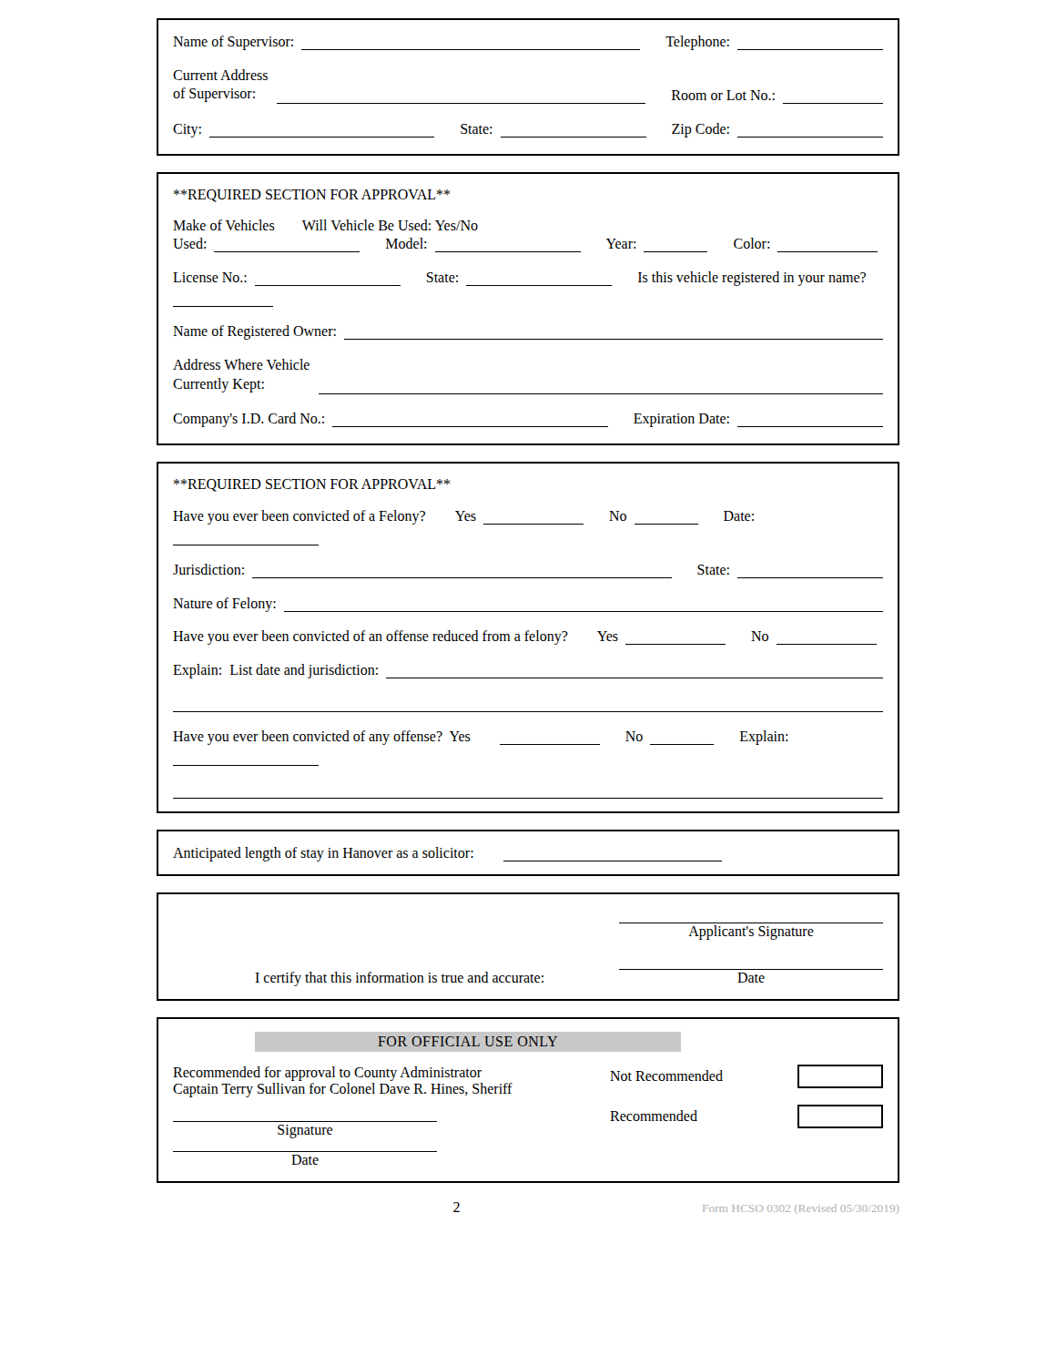Name of Supervisor: Telephone:
Current Address
of Supervisor: Room or Lot No.:
City: State: Zip Code:
**REQUIRED SECTION FOR APPROVAL**
Make of Vehicles Will Vehicle Be Used: Yes/No
Used: Model: Year: Color:
License No.: State: Is this vehicle registered in your name?
Name of Registered Owner:
Address Where Vehicle
Currently Kept:
Company's I.D. Card No.: Expiration Date:
**REQUIRED SECTION FOR APPROVAL**
Have you ever been convicted of a Felony? Yes No Date:
Jurisdiction: State:
Nature of Felony:
Have you ever been convicted of an offense reduced from a felony? Yes No
Explain: List date and jurisdiction:
Have you ever been convicted of any offense? Yes No Explain:
Anticipated length of stay in Hanover as a solicitor:
I certify that this information is true and accurate:
Applicant's Signature
Date
FOR OFFICIAL USE ONLY
Recommended for approval to County Administrator
Captain Terry Sullivan for Colonel Dave R. Hines, Sheriff
Signature
Date
Not Recommended
Recommended
2
Form HCSO 0302 (Revised 05/30/2019)